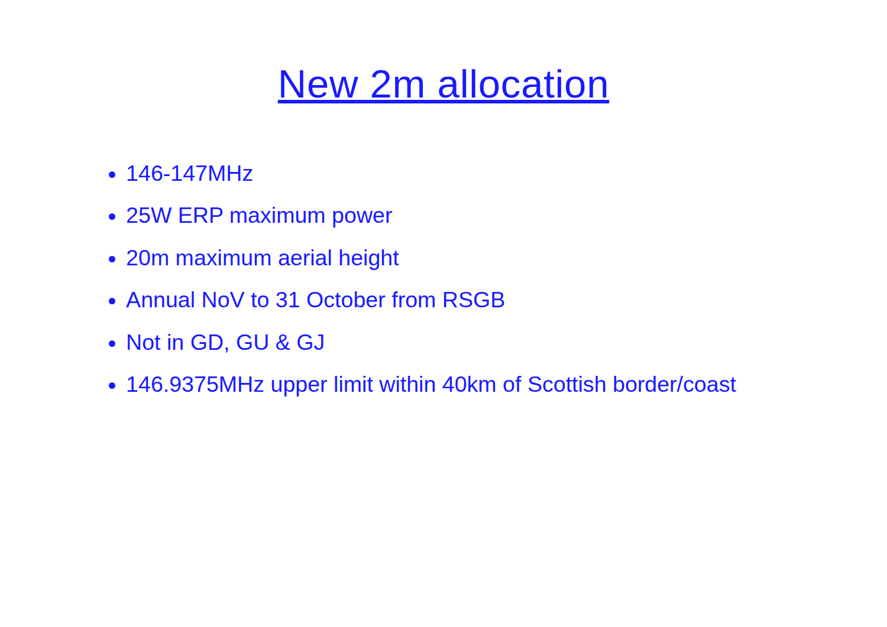New 2m allocation
146-147MHz
25W ERP maximum power
20m maximum aerial height
Annual NoV to 31 October from RSGB
Not in GD, GU & GJ
146.9375MHz upper limit within 40km of Scottish border/coast